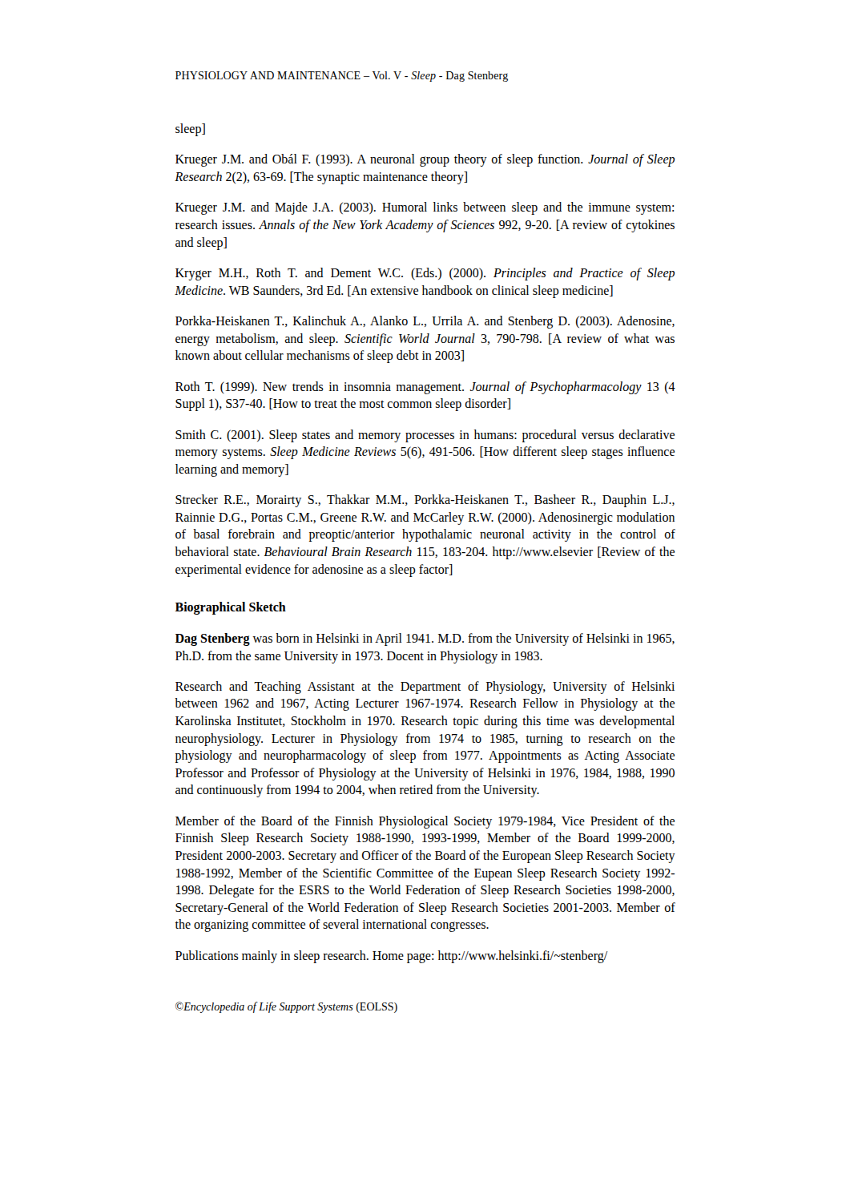PHYSIOLOGY AND MAINTENANCE – Vol. V - Sleep - Dag Stenberg
sleep]
Krueger J.M. and Obál F. (1993). A neuronal group theory of sleep function. Journal of Sleep Research 2(2), 63-69. [The synaptic maintenance theory]
Krueger J.M. and Majde J.A. (2003). Humoral links between sleep and the immune system: research issues. Annals of the New York Academy of Sciences 992, 9-20. [A review of cytokines and sleep]
Kryger M.H., Roth T. and Dement W.C. (Eds.) (2000). Principles and Practice of Sleep Medicine. WB Saunders, 3rd Ed. [An extensive handbook on clinical sleep medicine]
Porkka-Heiskanen T., Kalinchuk A., Alanko L., Urrila A. and Stenberg D. (2003). Adenosine, energy metabolism, and sleep. Scientific World Journal 3, 790-798. [A review of what was known about cellular mechanisms of sleep debt in 2003]
Roth T. (1999). New trends in insomnia management. Journal of Psychopharmacology 13 (4 Suppl 1), S37-40. [How to treat the most common sleep disorder]
Smith C. (2001). Sleep states and memory processes in humans: procedural versus declarative memory systems. Sleep Medicine Reviews 5(6), 491-506. [How different sleep stages influence learning and memory]
Strecker R.E., Morairty S., Thakkar M.M., Porkka-Heiskanen T., Basheer R., Dauphin L.J., Rainnie D.G., Portas C.M., Greene R.W. and McCarley R.W. (2000). Adenosinergic modulation of basal forebrain and preoptic/anterior hypothalamic neuronal activity in the control of behavioral state. Behavioural Brain Research 115, 183-204. http://www.elsevier [Review of the experimental evidence for adenosine as a sleep factor]
Biographical Sketch
Dag Stenberg was born in Helsinki in April 1941. M.D. from the University of Helsinki in 1965, Ph.D. from the same University in 1973. Docent in Physiology in 1983.
Research and Teaching Assistant at the Department of Physiology, University of Helsinki between 1962 and 1967, Acting Lecturer 1967-1974. Research Fellow in Physiology at the Karolinska Institutet, Stockholm in 1970. Research topic during this time was developmental neurophysiology. Lecturer in Physiology from 1974 to 1985, turning to research on the physiology and neuropharmacology of sleep from 1977. Appointments as Acting Associate Professor and Professor of Physiology at the University of Helsinki in 1976, 1984, 1988, 1990 and continuously from 1994 to 2004, when retired from the University.
Member of the Board of the Finnish Physiological Society 1979-1984, Vice President of the Finnish Sleep Research Society 1988-1990, 1993-1999, Member of the Board 1999-2000, President 2000-2003. Secretary and Officer of the Board of the European Sleep Research Society 1988-1992, Member of the Scientific Committee of the Eupean Sleep Research Society 1992-1998. Delegate for the ESRS to the World Federation of Sleep Research Societies 1998-2000, Secretary-General of the World Federation of Sleep Research Societies 2001-2003. Member of the organizing committee of several international congresses.
Publications mainly in sleep research. Home page: http://www.helsinki.fi/~stenberg/
©Encyclopedia of Life Support Systems (EOLSS)